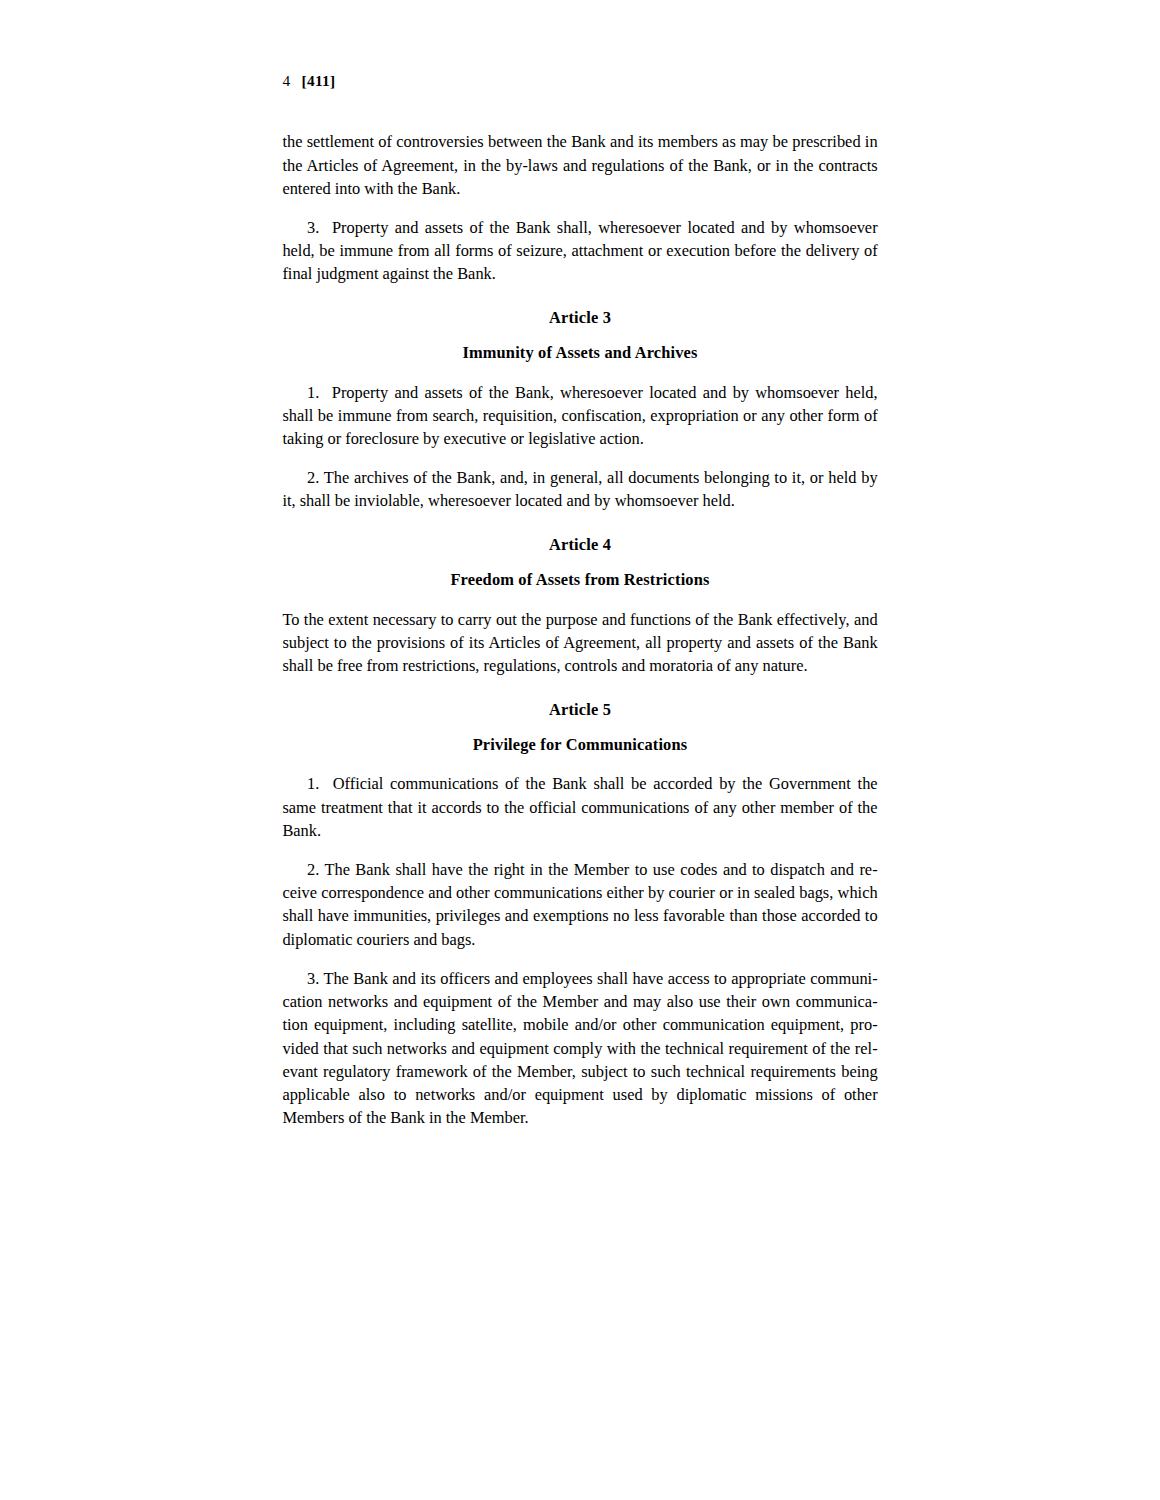4 [411]
the settlement of controversies between the Bank and its members as may be prescribed in the Articles of Agreement, in the by-laws and regulations of the Bank, or in the contracts entered into with the Bank.
3. Property and assets of the Bank shall, wheresoever located and by whomsoever held, be immune from all forms of seizure, attachment or execution before the delivery of final judgment against the Bank.
Article 3
Immunity of Assets and Archives
1. Property and assets of the Bank, wheresoever located and by whomsoever held, shall be immune from search, requisition, confiscation, expropriation or any other form of taking or foreclosure by executive or legislative action.
2. The archives of the Bank, and, in general, all documents belonging to it, or held by it, shall be inviolable, wheresoever located and by whomsoever held.
Article 4
Freedom of Assets from Restrictions
To the extent necessary to carry out the purpose and functions of the Bank effectively, and subject to the provisions of its Articles of Agreement, all property and assets of the Bank shall be free from restrictions, regulations, controls and moratoria of any nature.
Article 5
Privilege for Communications
1. Official communications of the Bank shall be accorded by the Government the same treatment that it accords to the official communications of any other member of the Bank.
2. The Bank shall have the right in the Member to use codes and to dispatch and receive correspondence and other communications either by courier or in sealed bags, which shall have immunities, privileges and exemptions no less favorable than those accorded to diplomatic couriers and bags.
3. The Bank and its officers and employees shall have access to appropriate communication networks and equipment of the Member and may also use their own communication equipment, including satellite, mobile and/or other communication equipment, provided that such networks and equipment comply with the technical requirement of the relevant regulatory framework of the Member, subject to such technical requirements being applicable also to networks and/or equipment used by diplomatic missions of other Members of the Bank in the Member.